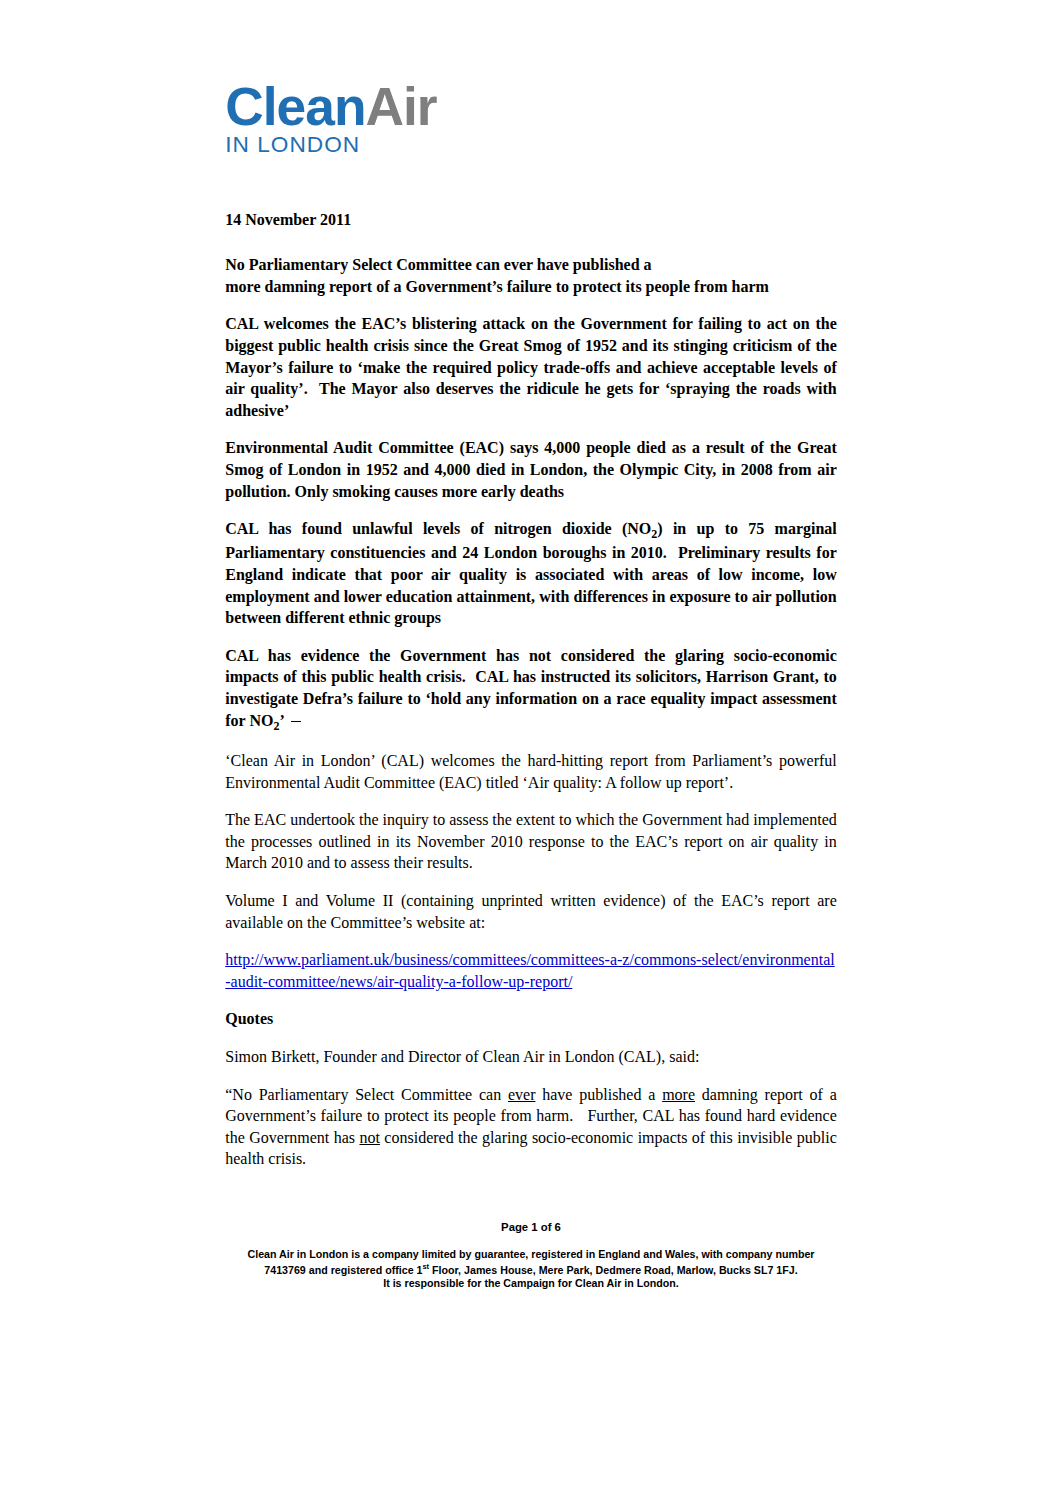Clean Air
IN LONDON
14 November 2011
No Parliamentary Select Committee can ever have published a
more damning report of a Government’s failure to protect its people from harm
CAL welcomes the EAC’s blistering attack on the Government for failing to act on the biggest public health crisis since the Great Smog of 1952 and its stinging criticism of the Mayor’s failure to ‘make the required policy trade-offs and achieve acceptable levels of air quality’. The Mayor also deserves the ridicule he gets for ‘spraying the roads with adhesive’
Environmental Audit Committee (EAC) says 4,000 people died as a result of the Great Smog of London in 1952 and 4,000 died in London, the Olympic City, in 2008 from air pollution. Only smoking causes more early deaths
CAL has found unlawful levels of nitrogen dioxide (NO2) in up to 75 marginal Parliamentary constituencies and 24 London boroughs in 2010. Preliminary results for England indicate that poor air quality is associated with areas of low income, low employment and lower education attainment, with differences in exposure to air pollution between different ethnic groups
CAL has evidence the Government has not considered the glaring socio-economic impacts of this public health crisis. CAL has instructed its solicitors, Harrison Grant, to investigate Defra’s failure to ‘hold any information on a race equality impact assessment for NO2’
‘Clean Air in London’ (CAL) welcomes the hard-hitting report from Parliament’s powerful Environmental Audit Committee (EAC) titled ‘Air quality: A follow up report’.
The EAC undertook the inquiry to assess the extent to which the Government had implemented the processes outlined in its November 2010 response to the EAC’s report on air quality in March 2010 and to assess their results.
Volume I and Volume II (containing unprinted written evidence) of the EAC’s report are available on the Committee’s website at:
http://www.parliament.uk/business/committees/committees-a-z/commons-select/environmental-audit-committee/news/air-quality-a-follow-up-report/
Quotes
Simon Birkett, Founder and Director of Clean Air in London (CAL), said:
“No Parliamentary Select Committee can ever have published a more damning report of a Government’s failure to protect its people from harm. Further, CAL has found hard evidence the Government has not considered the glaring socio-economic impacts of this invisible public health crisis.
Page 1 of 6
Clean Air in London is a company limited by guarantee, registered in England and Wales, with company number
7413769 and registered office 1st Floor, James House, Mere Park, Dedmere Road, Marlow, Bucks SL7 1FJ.
It is responsible for the Campaign for Clean Air in London.